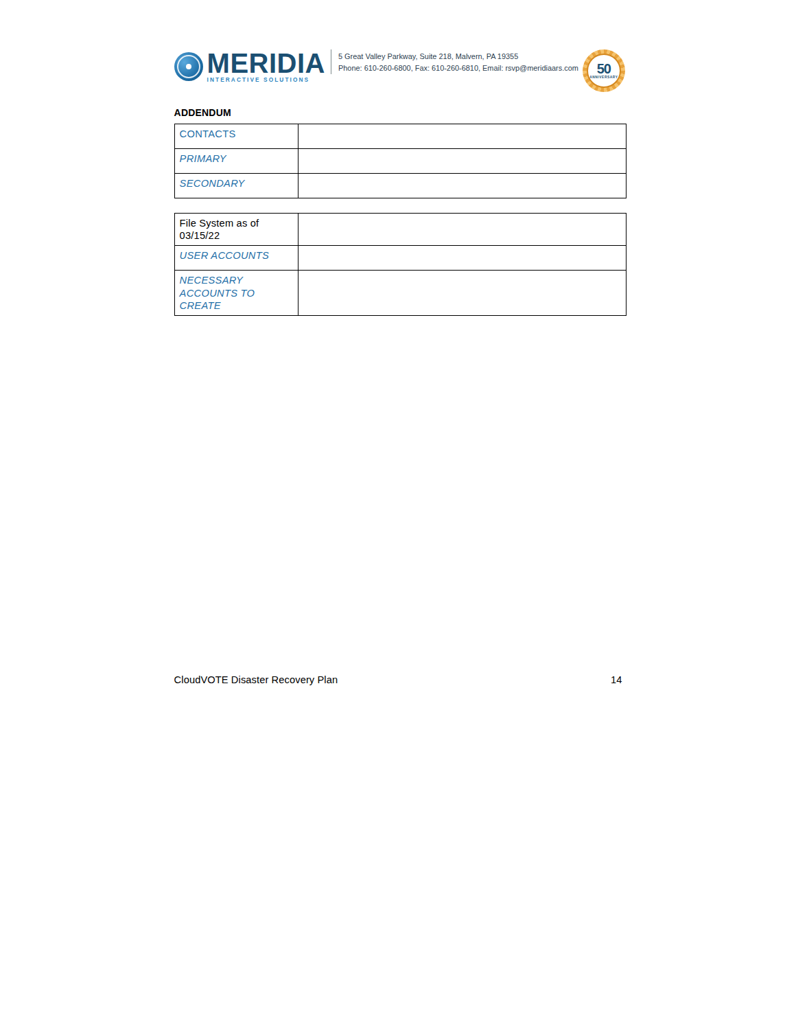MERIDIA
INTERACTIVE SOLUTIONS
5 Great Valley Parkway, Suite 218, Malvern, PA 19355
Phone: 610-260-6800, Fax: 610-260-6810, Email: rsvp@meridiaars.com
50
ANNIVERSARY
ADDENDUM
| CONTACTS | |
| PRIMARY | |
| SECONDARY | |
| File System as of 03/15/22 | |
| USER ACCOUNTS | |
| NECESSARY ACCOUNTS TO CREATE | |
CloudVOTE Disaster Recovery Plan
14